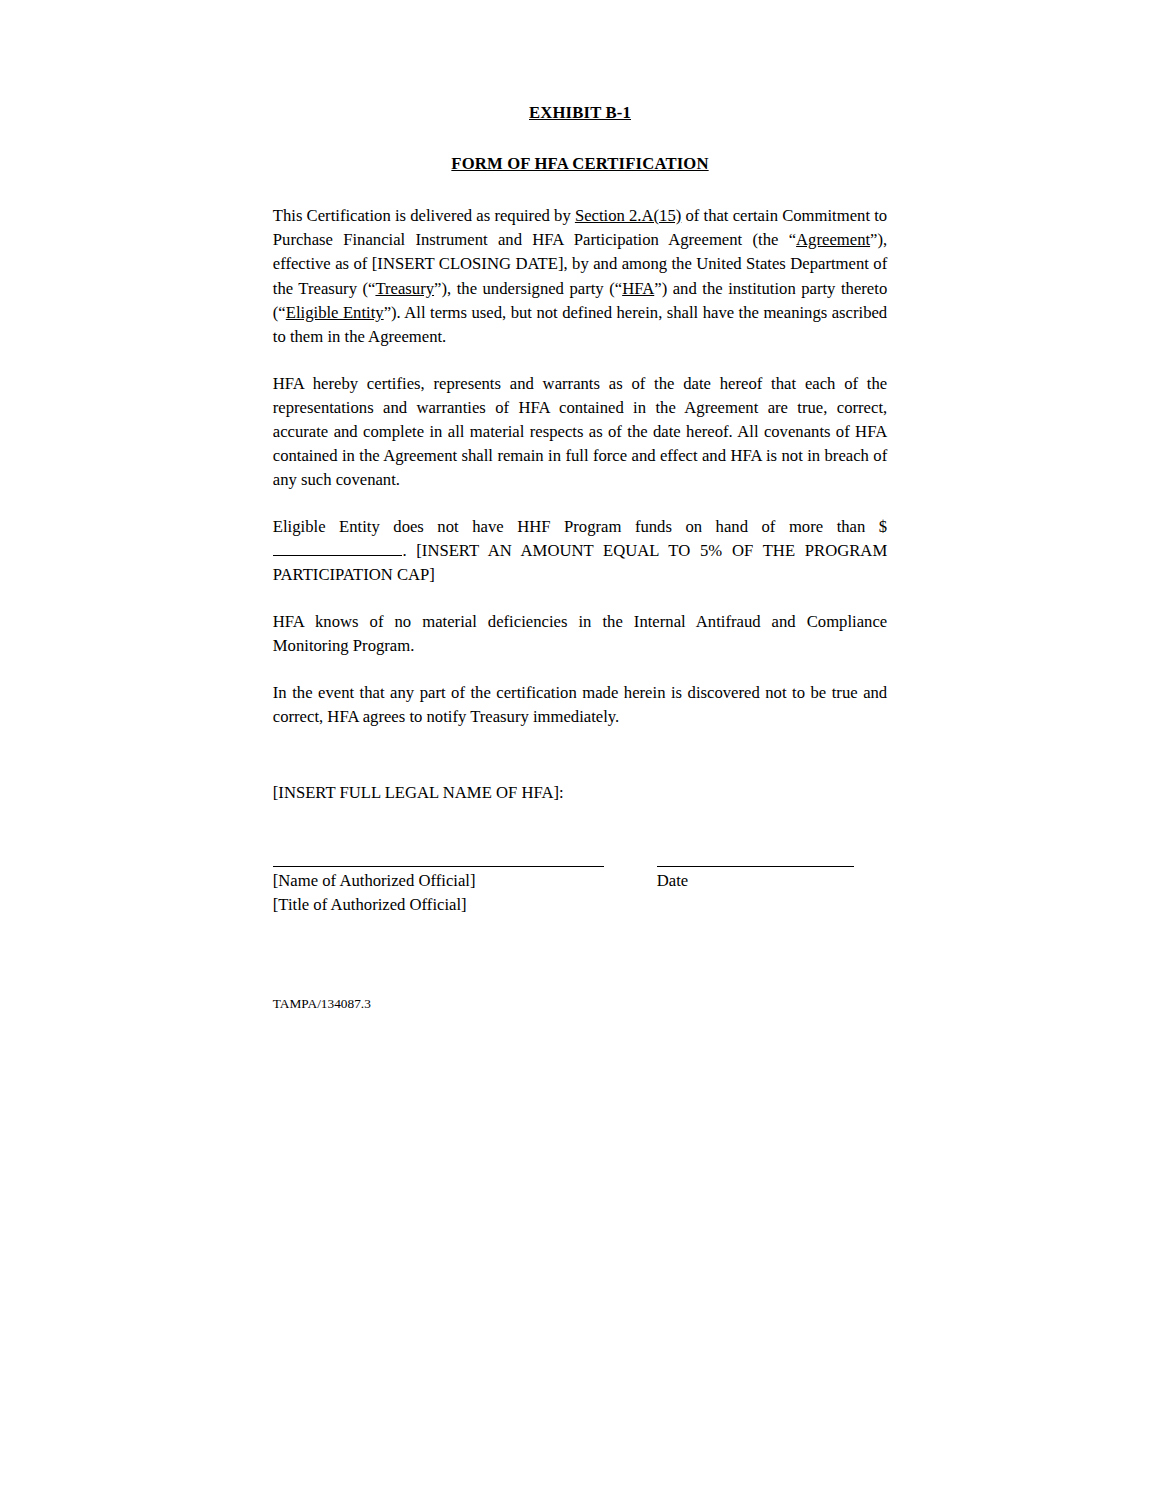EXHIBIT B-1
FORM OF HFA CERTIFICATION
This Certification is delivered as required by Section 2.A(15) of that certain Commitment to Purchase Financial Instrument and HFA Participation Agreement (the “Agreement”), effective as of [INSERT CLOSING DATE], by and among the United States Department of the Treasury (“Treasury”), the undersigned party (“HFA”) and the institution party thereto (“Eligible Entity”). All terms used, but not defined herein, shall have the meanings ascribed to them in the Agreement.
HFA hereby certifies, represents and warrants as of the date hereof that each of the representations and warranties of HFA contained in the Agreement are true, correct, accurate and complete in all material respects as of the date hereof. All covenants of HFA contained in the Agreement shall remain in full force and effect and HFA is not in breach of any such covenant.
Eligible Entity does not have HHF Program funds on hand of more than $ . [INSERT AN AMOUNT EQUAL TO 5% OF THE PROGRAM PARTICIPATION CAP]
HFA knows of no material deficiencies in the Internal Antifraud and Compliance Monitoring Program.
In the event that any part of the certification made herein is discovered not to be true and correct, HFA agrees to notify Treasury immediately.
[INSERT FULL LEGAL NAME OF HFA]:
[Name of Authorized Official]
[Title of Authorized Official]
Date
TAMPA/134087.3